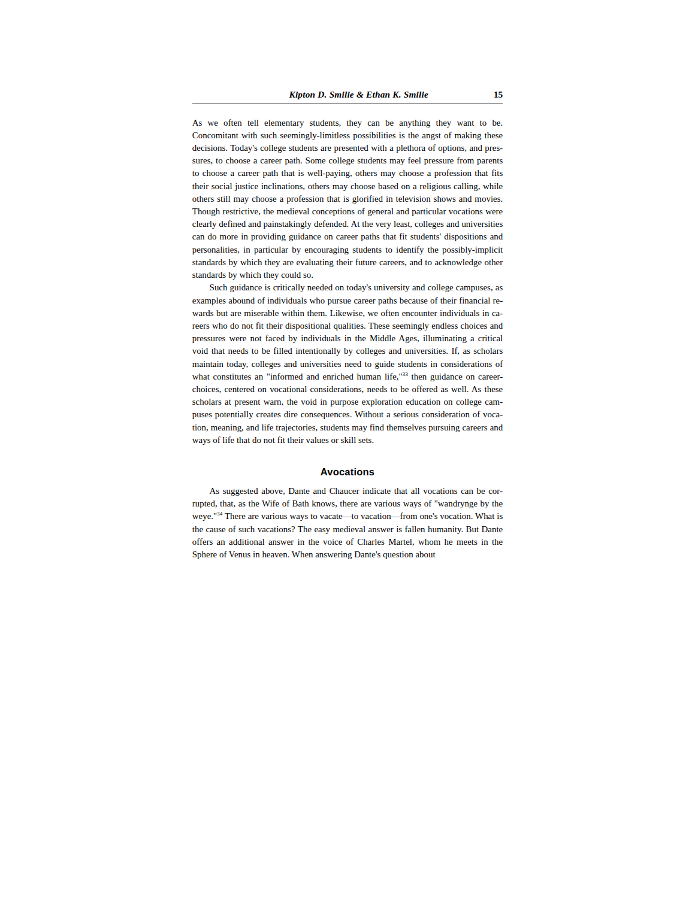Kipton D. Smilie & Ethan K. Smilie 15
As we often tell elementary students, they can be anything they want to be. Concomitant with such seemingly-limitless possibilities is the angst of making these decisions. Today's college students are presented with a plethora of options, and pressures, to choose a career path. Some college students may feel pressure from parents to choose a career path that is well-paying, others may choose a profession that fits their social justice inclinations, others may choose based on a religious calling, while others still may choose a profession that is glorified in television shows and movies. Though restrictive, the medieval conceptions of general and particular vocations were clearly defined and painstakingly defended. At the very least, colleges and universities can do more in providing guidance on career paths that fit students' dispositions and personalities, in particular by encouraging students to identify the possibly-implicit standards by which they are evaluating their future careers, and to acknowledge other standards by which they could so.
Such guidance is critically needed on today's university and college campuses, as examples abound of individuals who pursue career paths because of their financial rewards but are miserable within them. Likewise, we often encounter individuals in careers who do not fit their dispositional qualities. These seemingly endless choices and pressures were not faced by individuals in the Middle Ages, illuminating a critical void that needs to be filled intentionally by colleges and universities. If, as scholars maintain today, colleges and universities need to guide students in considerations of what constitutes an "informed and enriched human life,"33 then guidance on career-choices, centered on vocational considerations, needs to be offered as well. As these scholars at present warn, the void in purpose exploration education on college campuses potentially creates dire consequences. Without a serious consideration of vocation, meaning, and life trajectories, students may find themselves pursuing careers and ways of life that do not fit their values or skill sets.
Avocations
As suggested above, Dante and Chaucer indicate that all vocations can be corrupted, that, as the Wife of Bath knows, there are various ways of "wandrynge by the weye."34 There are various ways to vacate—to vacation—from one's vocation. What is the cause of such vacations? The easy medieval answer is fallen humanity. But Dante offers an additional answer in the voice of Charles Martel, whom he meets in the Sphere of Venus in heaven. When answering Dante's question about